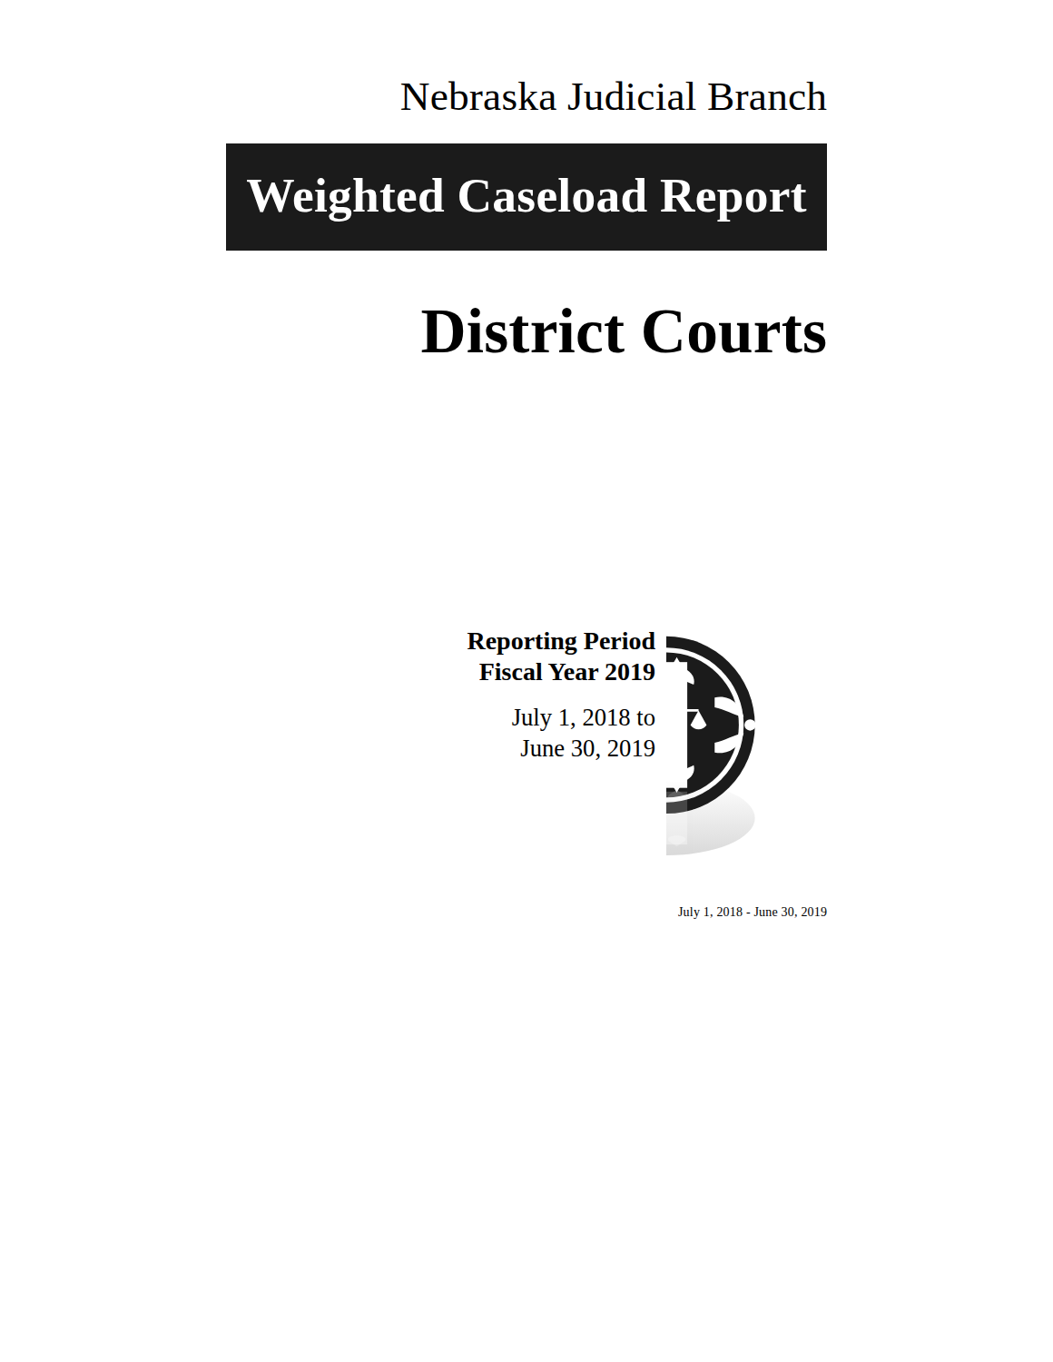Nebraska Judicial Branch
Weighted Caseload Report
District Courts
Reporting Period
Fiscal Year 2019
July 1, 2018 to
June 30, 2019
July 1, 2018 - June 30, 2019